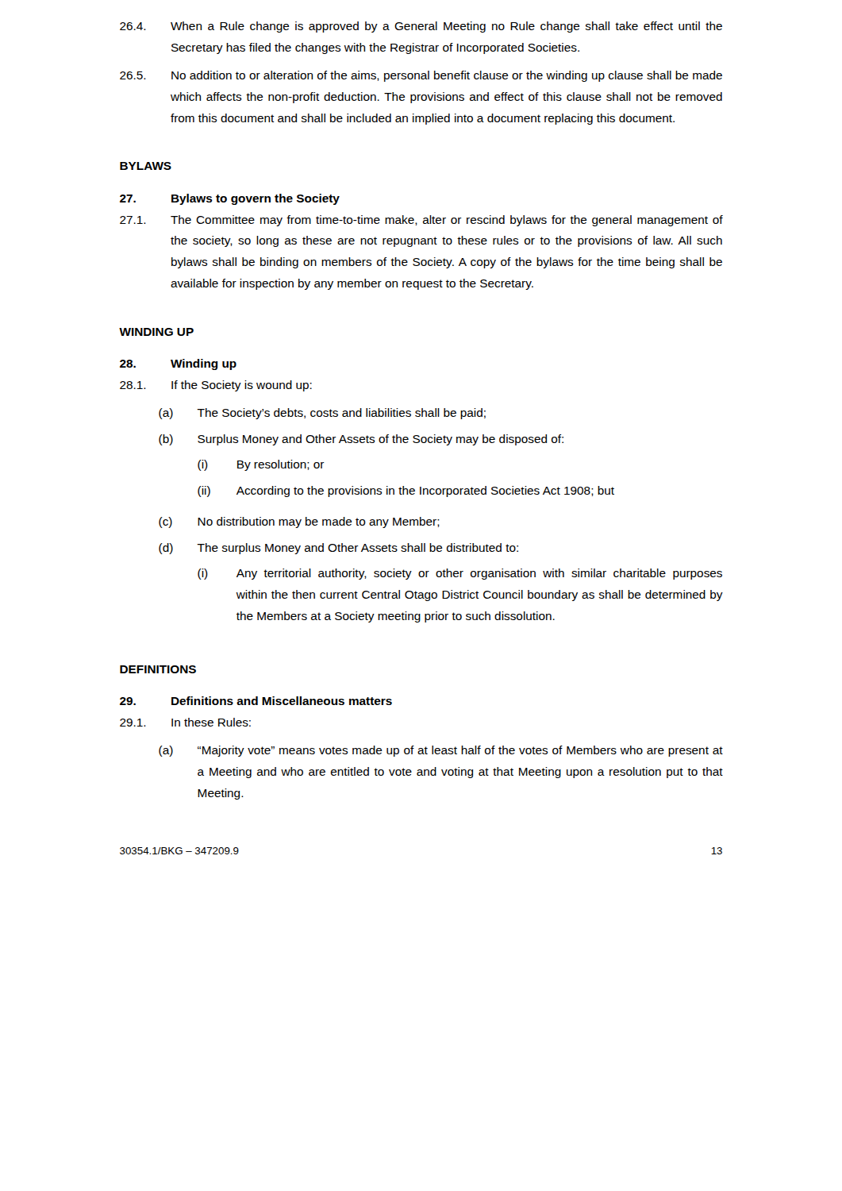26.4.
When a Rule change is approved by a General Meeting no Rule change shall take effect until the Secretary has filed the changes with the Registrar of Incorporated Societies.
26.5.
No addition to or alteration of the aims, personal benefit clause or the winding up clause shall be made which affects the non-profit deduction. The provisions and effect of this clause shall not be removed from this document and shall be included an implied into a document replacing this document.
BYLAWS
27.
Bylaws to govern the Society
27.1.
The Committee may from time-to-time make, alter or rescind bylaws for the general management of the society, so long as these are not repugnant to these rules or to the provisions of law. All such bylaws shall be binding on members of the Society. A copy of the bylaws for the time being shall be available for inspection by any member on request to the Secretary.
WINDING UP
28.
Winding up
28.1.
If the Society is wound up:
(a) The Society’s debts, costs and liabilities shall be paid;
(b) Surplus Money and Other Assets of the Society may be disposed of:
(i) By resolution; or
(ii) According to the provisions in the Incorporated Societies Act 1908; but
(c) No distribution may be made to any Member;
(d) The surplus Money and Other Assets shall be distributed to:
(i) Any territorial authority, society or other organisation with similar charitable purposes within the then current Central Otago District Council boundary as shall be determined by the Members at a Society meeting prior to such dissolution.
DEFINITIONS
29.
Definitions and Miscellaneous matters
29.1.
In these Rules:
(a)“Majority vote” means votes made up of at least half of the votes of Members who are present at a Meeting and who are entitled to vote and voting at that Meeting upon a resolution put to that Meeting.
30354.1/BKG – 347209.9 13